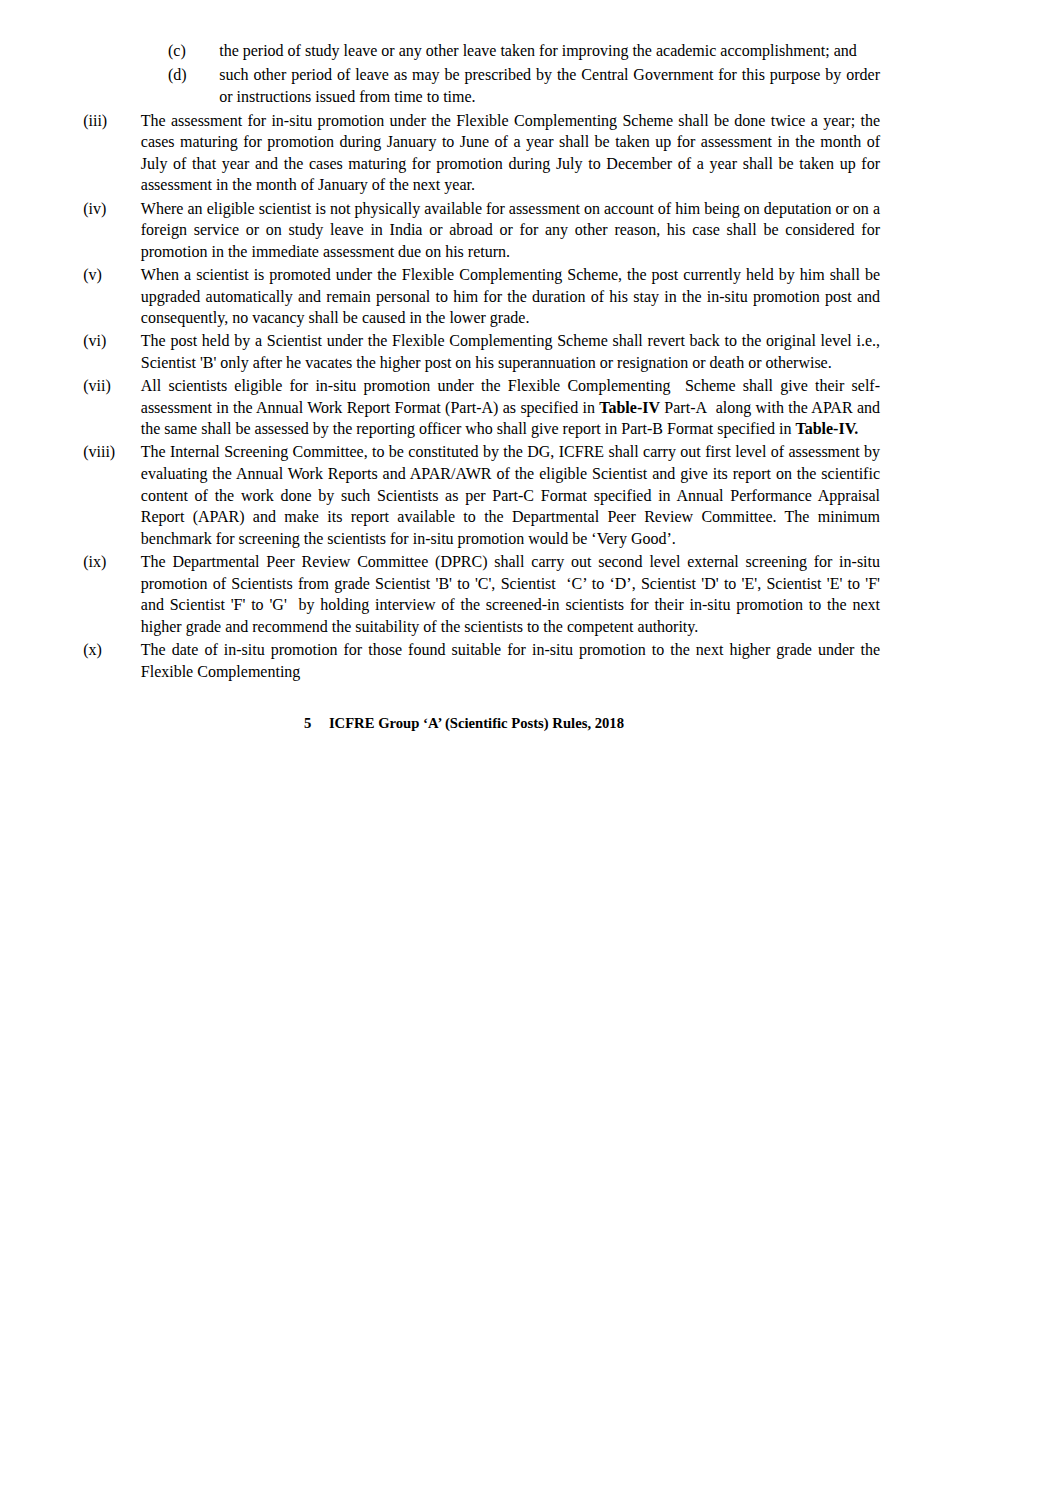(c) the period of study leave or any other leave taken for improving the academic accomplishment; and
(d) such other period of leave as may be prescribed by the Central Government for this purpose by order or instructions issued from time to time.
(iii) The assessment for in-situ promotion under the Flexible Complementing Scheme shall be done twice a year; the cases maturing for promotion during January to June of a year shall be taken up for assessment in the month of July of that year and the cases maturing for promotion during July to December of a year shall be taken up for assessment in the month of January of the next year.
(iv) Where an eligible scientist is not physically available for assessment on account of him being on deputation or on a foreign service or on study leave in India or abroad or for any other reason, his case shall be considered for promotion in the immediate assessment due on his return.
(v) When a scientist is promoted under the Flexible Complementing Scheme, the post currently held by him shall be upgraded automatically and remain personal to him for the duration of his stay in the in-situ promotion post and consequently, no vacancy shall be caused in the lower grade.
(vi) The post held by a Scientist under the Flexible Complementing Scheme shall revert back to the original level i.e., Scientist 'B' only after he vacates the higher post on his superannuation or resignation or death or otherwise.
(vii) All scientists eligible for in-situ promotion under the Flexible Complementing Scheme shall give their self-assessment in the Annual Work Report Format (Part-A) as specified in Table-IV Part-A along with the APAR and the same shall be assessed by the reporting officer who shall give report in Part-B Format specified in Table-IV.
(viii) The Internal Screening Committee, to be constituted by the DG, ICFRE shall carry out first level of assessment by evaluating the Annual Work Reports and APAR/AWR of the eligible Scientist and give its report on the scientific content of the work done by such Scientists as per Part-C Format specified in Annual Performance Appraisal Report (APAR) and make its report available to the Departmental Peer Review Committee. The minimum benchmark for screening the scientists for in-situ promotion would be ‘Very Good’.
(ix) The Departmental Peer Review Committee (DPRC) shall carry out second level external screening for in-situ promotion of Scientists from grade Scientist 'B' to 'C', Scientist ‘C’ to ‘D’, Scientist 'D' to 'E', Scientist 'E' to 'F' and Scientist 'F' to 'G' by holding interview of the screened-in scientists for their in-situ promotion to the next higher grade and recommend the suitability of the scientists to the competent authority.
(x) The date of in-situ promotion for those found suitable for in-situ promotion to the next higher grade under the Flexible Complementing
5 ICFRE Group ‘A’ (Scientific Posts) Rules, 2018